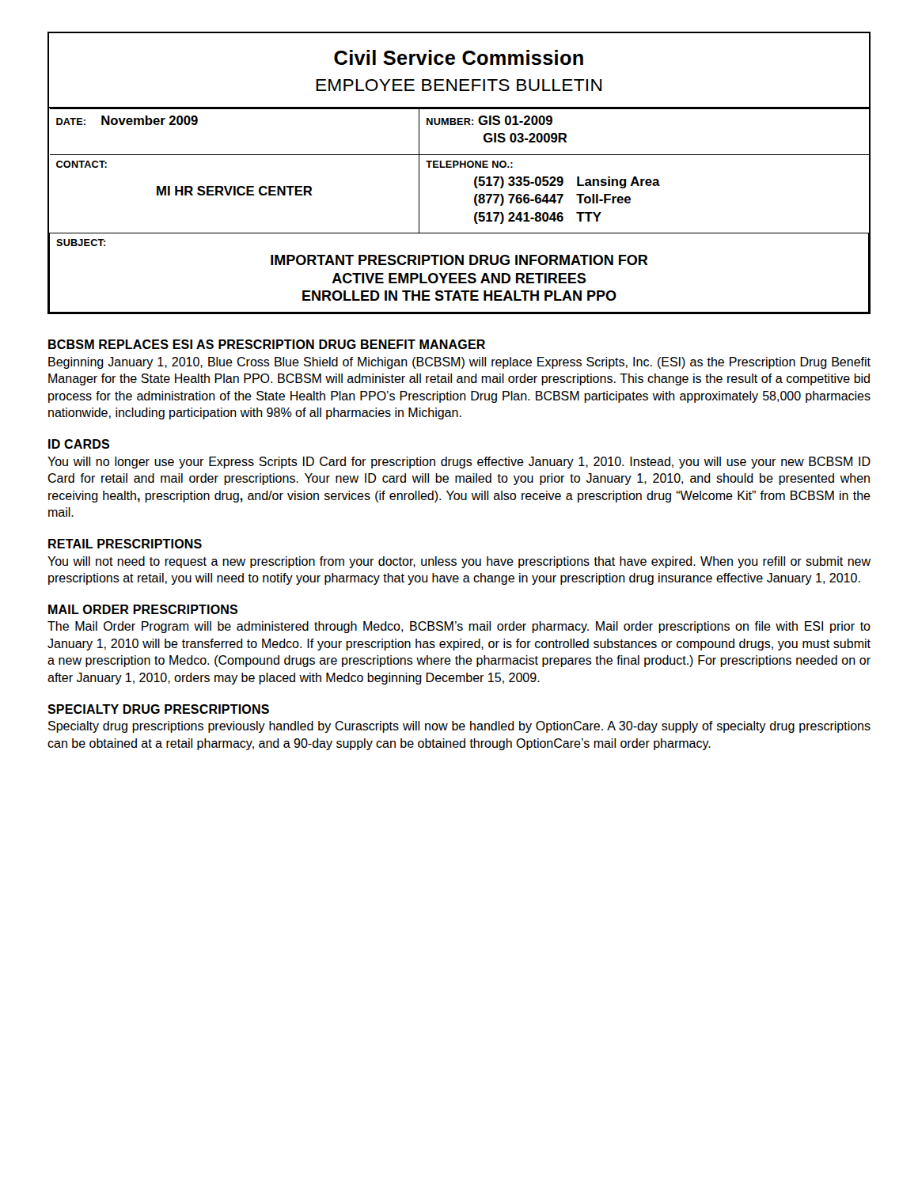Civil Service Commission
EMPLOYEE BENEFITS BULLETIN
| DATE: November 2009 | NUMBER: GIS 01-2009 GIS 03-2009R |
| CONTACT: MI HR SERVICE CENTER | TELEPHONE NO.: (517) 335-0529 Lansing Area (877) 766-6447 Toll-Free (517) 241-8046 TTY |
| SUBJECT: IMPORTANT PRESCRIPTION DRUG INFORMATION FOR ACTIVE EMPLOYEES AND RETIREES ENROLLED IN THE STATE HEALTH PLAN PPO |
BCBSM REPLACES ESI AS PRESCRIPTION DRUG BENEFIT MANAGER
Beginning January 1, 2010, Blue Cross Blue Shield of Michigan (BCBSM) will replace Express Scripts, Inc. (ESI) as the Prescription Drug Benefit Manager for the State Health Plan PPO. BCBSM will administer all retail and mail order prescriptions. This change is the result of a competitive bid process for the administration of the State Health Plan PPO’s Prescription Drug Plan. BCBSM participates with approximately 58,000 pharmacies nationwide, including participation with 98% of all pharmacies in Michigan.
ID CARDS
You will no longer use your Express Scripts ID Card for prescription drugs effective January 1, 2010. Instead, you will use your new BCBSM ID Card for retail and mail order prescriptions. Your new ID card will be mailed to you prior to January 1, 2010, and should be presented when receiving health, prescription drug, and/or vision services (if enrolled). You will also receive a prescription drug “Welcome Kit” from BCBSM in the mail.
RETAIL PRESCRIPTIONS
You will not need to request a new prescription from your doctor, unless you have prescriptions that have expired. When you refill or submit new prescriptions at retail, you will need to notify your pharmacy that you have a change in your prescription drug insurance effective January 1, 2010.
MAIL ORDER PRESCRIPTIONS
The Mail Order Program will be administered through Medco, BCBSM’s mail order pharmacy. Mail order prescriptions on file with ESI prior to January 1, 2010 will be transferred to Medco. If your prescription has expired, or is for controlled substances or compound drugs, you must submit a new prescription to Medco. (Compound drugs are prescriptions where the pharmacist prepares the final product.) For prescriptions needed on or after January 1, 2010, orders may be placed with Medco beginning December 15, 2009.
SPECIALTY DRUG PRESCRIPTIONS
Specialty drug prescriptions previously handled by Curascripts will now be handled by OptionCare. A 30-day supply of specialty drug prescriptions can be obtained at a retail pharmacy, and a 90-day supply can be obtained through OptionCare’s mail order pharmacy.